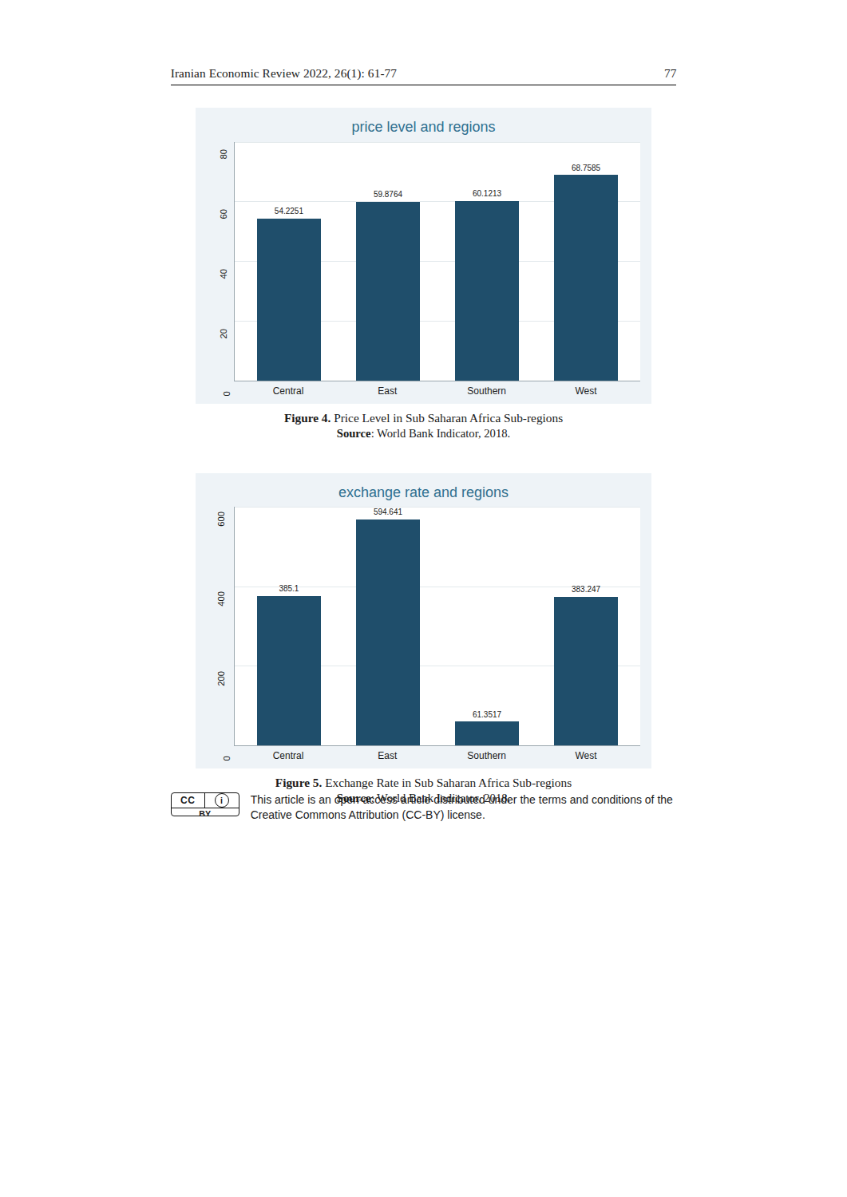Iranian Economic Review 2022, 26(1): 61-77
77
price level and regions
80 60 40 20 0
54.2251
59.8764
60.1213
68.7585
Central
East
Southern
West
Figure 4. Price Level in Sub Saharan Africa Sub-regions
Source: World Bank Indicator, 2018.
exchange rate and regions
600 400 200 0
385.1
594.641
61.3517
383.247
Central
East
Southern
West
Figure 5. Exchange Rate in Sub Saharan Africa Sub-regions
Source: World Bank Indicator, 2018.
CC
i
BY
This article is an open-access article distributed under the terms and conditions of the Creative Commons Attribution (CC-BY) license.